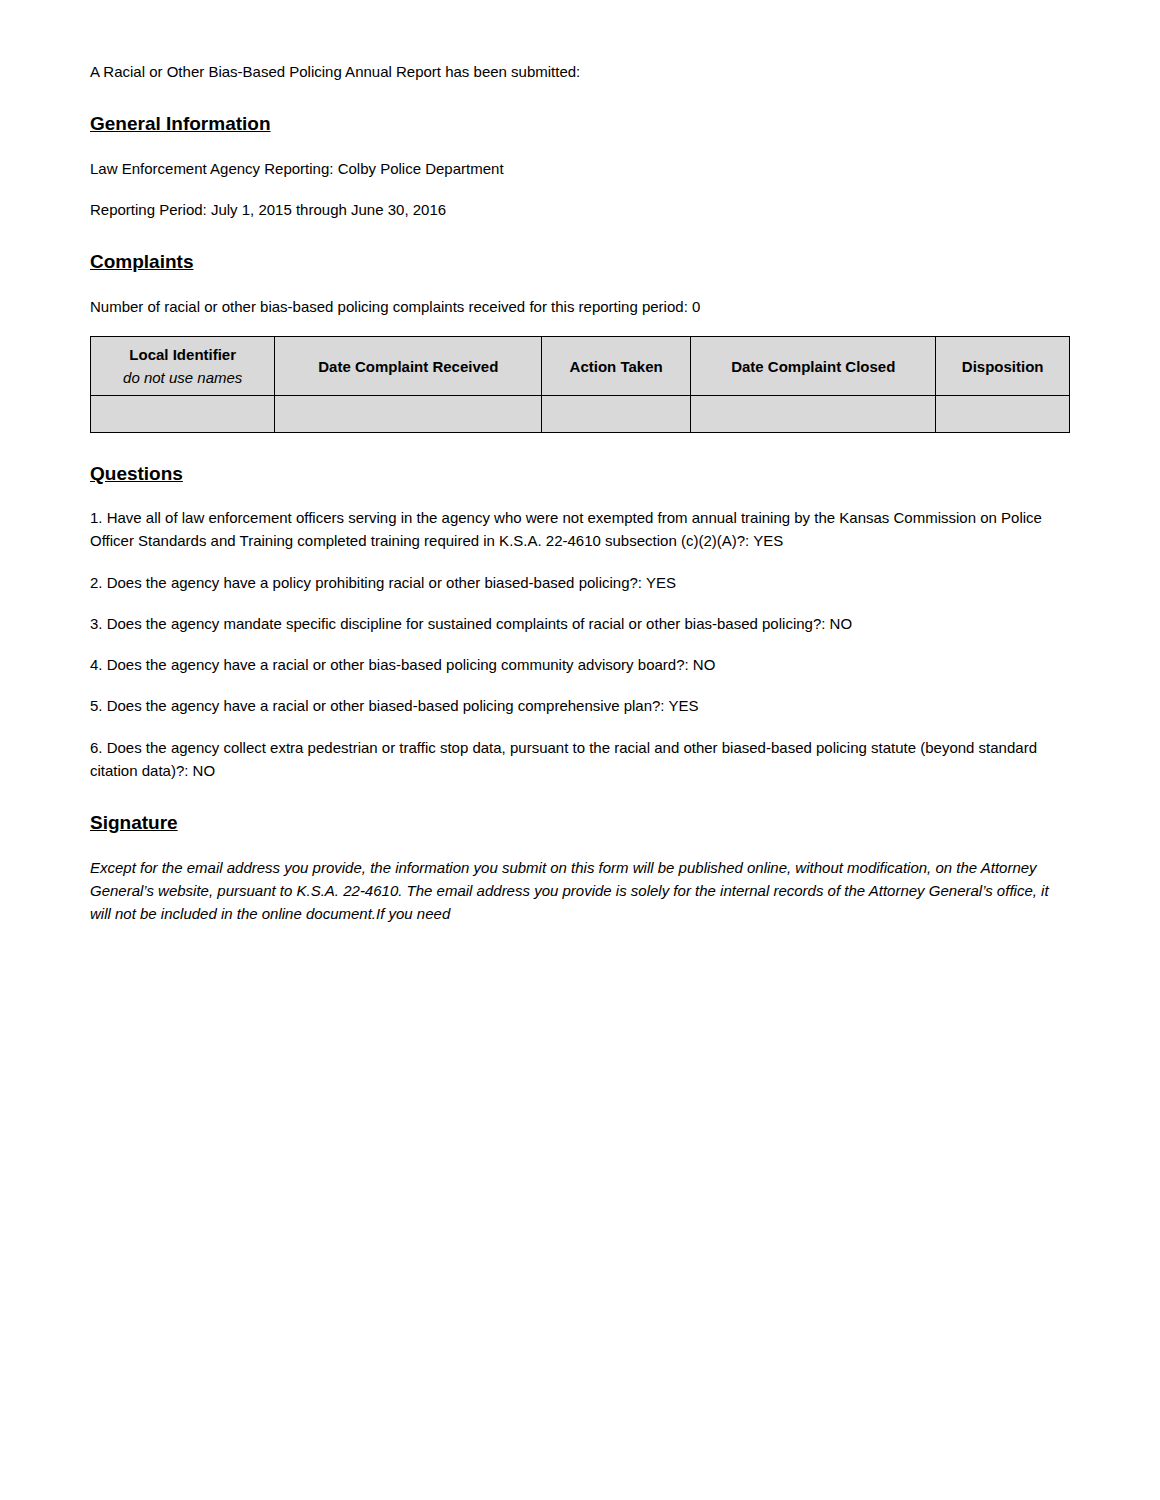A Racial or Other Bias-Based Policing Annual Report has been submitted:
General Information
Law Enforcement Agency Reporting: Colby Police Department
Reporting Period: July 1, 2015 through June 30, 2016
Complaints
Number of racial or other bias-based policing complaints received for this reporting period: 0
| Local Identifier do not use names | Date Complaint Received | Action Taken | Date Complaint Closed | Disposition |
| --- | --- | --- | --- | --- |
Questions
1. Have all of law enforcement officers serving in the agency who were not exempted from annual training by the Kansas Commission on Police Officer Standards and Training completed training required in K.S.A. 22-4610 subsection (c)(2)(A)?: YES
2. Does the agency have a policy prohibiting racial or other biased-based policing?: YES
3. Does the agency mandate specific discipline for sustained complaints of racial or other bias-based policing?: NO
4. Does the agency have a racial or other bias-based policing community advisory board?: NO
5. Does the agency have a racial or other biased-based policing comprehensive plan?: YES
6. Does the agency collect extra pedestrian or traffic stop data, pursuant to the racial and other biased-based policing statute (beyond standard citation data)?: NO
Signature
Except for the email address you provide, the information you submit on this form will be published online, without modification, on the Attorney General’s website, pursuant to K.S.A. 22-4610. The email address you provide is solely for the internal records of the Attorney General’s office, it will not be included in the online document.If you need